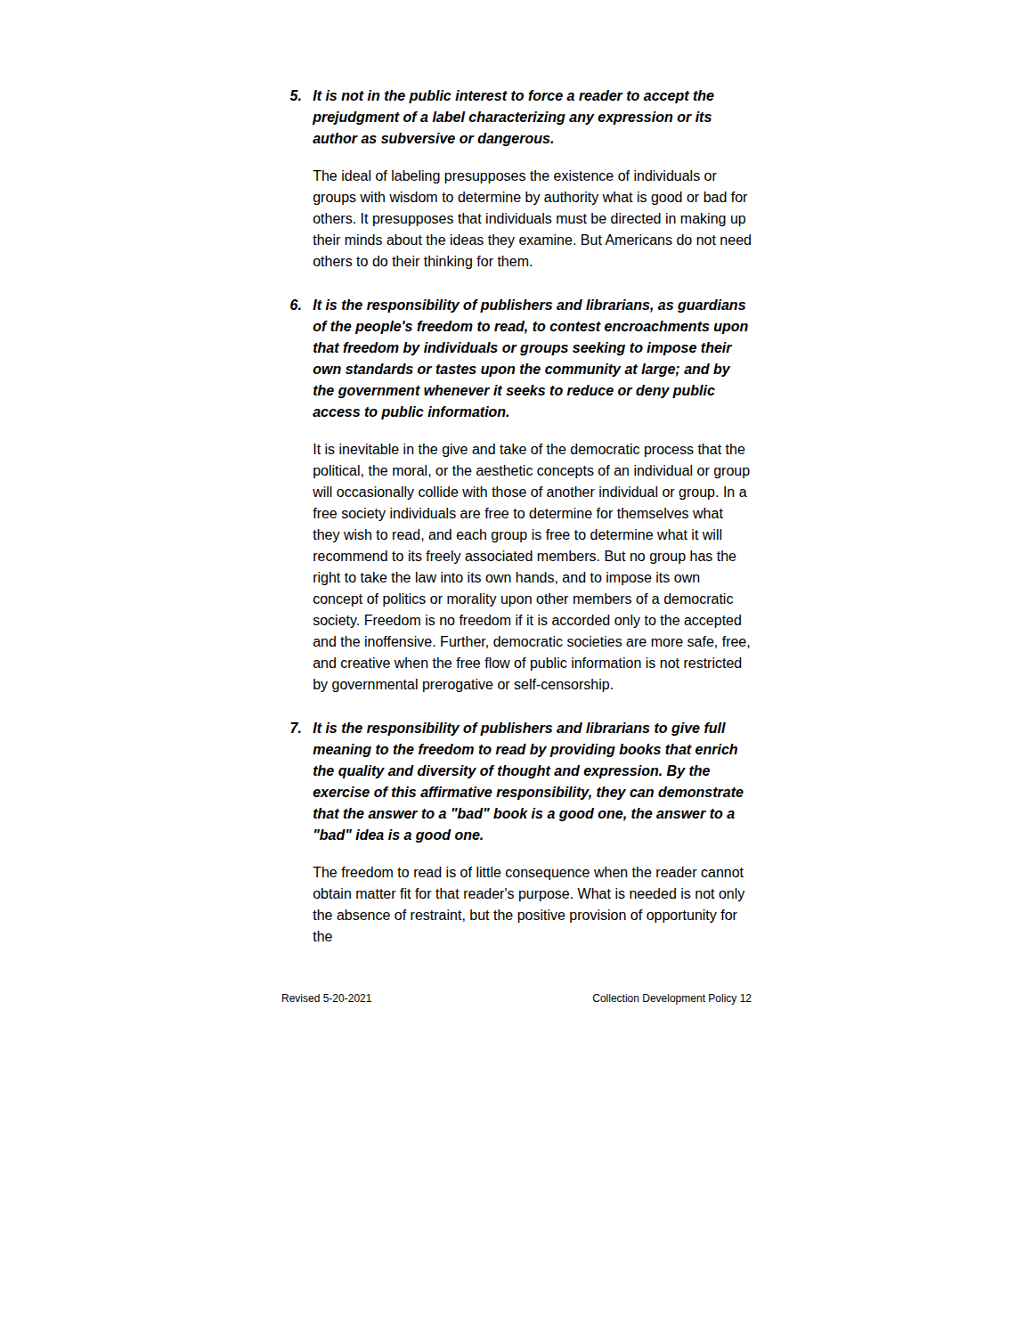It is not in the public interest to force a reader to accept the prejudgment of a label characterizing any expression or its author as subversive or dangerous.
The ideal of labeling presupposes the existence of individuals or groups with wisdom to determine by authority what is good or bad for others. It presupposes that individuals must be directed in making up their minds about the ideas they examine. But Americans do not need others to do their thinking for them.
It is the responsibility of publishers and librarians, as guardians of the people's freedom to read, to contest encroachments upon that freedom by individuals or groups seeking to impose their own standards or tastes upon the community at large; and by the government whenever it seeks to reduce or deny public access to public information.
It is inevitable in the give and take of the democratic process that the political, the moral, or the aesthetic concepts of an individual or group will occasionally collide with those of another individual or group. In a free society individuals are free to determine for themselves what they wish to read, and each group is free to determine what it will recommend to its freely associated members. But no group has the right to take the law into its own hands, and to impose its own concept of politics or morality upon other members of a democratic society. Freedom is no freedom if it is accorded only to the accepted and the inoffensive. Further, democratic societies are more safe, free, and creative when the free flow of public information is not restricted by governmental prerogative or self-censorship.
It is the responsibility of publishers and librarians to give full meaning to the freedom to read by providing books that enrich the quality and diversity of thought and expression. By the exercise of this affirmative responsibility, they can demonstrate that the answer to a "bad" book is a good one, the answer to a "bad" idea is a good one.
The freedom to read is of little consequence when the reader cannot obtain matter fit for that reader's purpose. What is needed is not only the absence of restraint, but the positive provision of opportunity for the
Revised 5-20-2021 Collection Development Policy 12